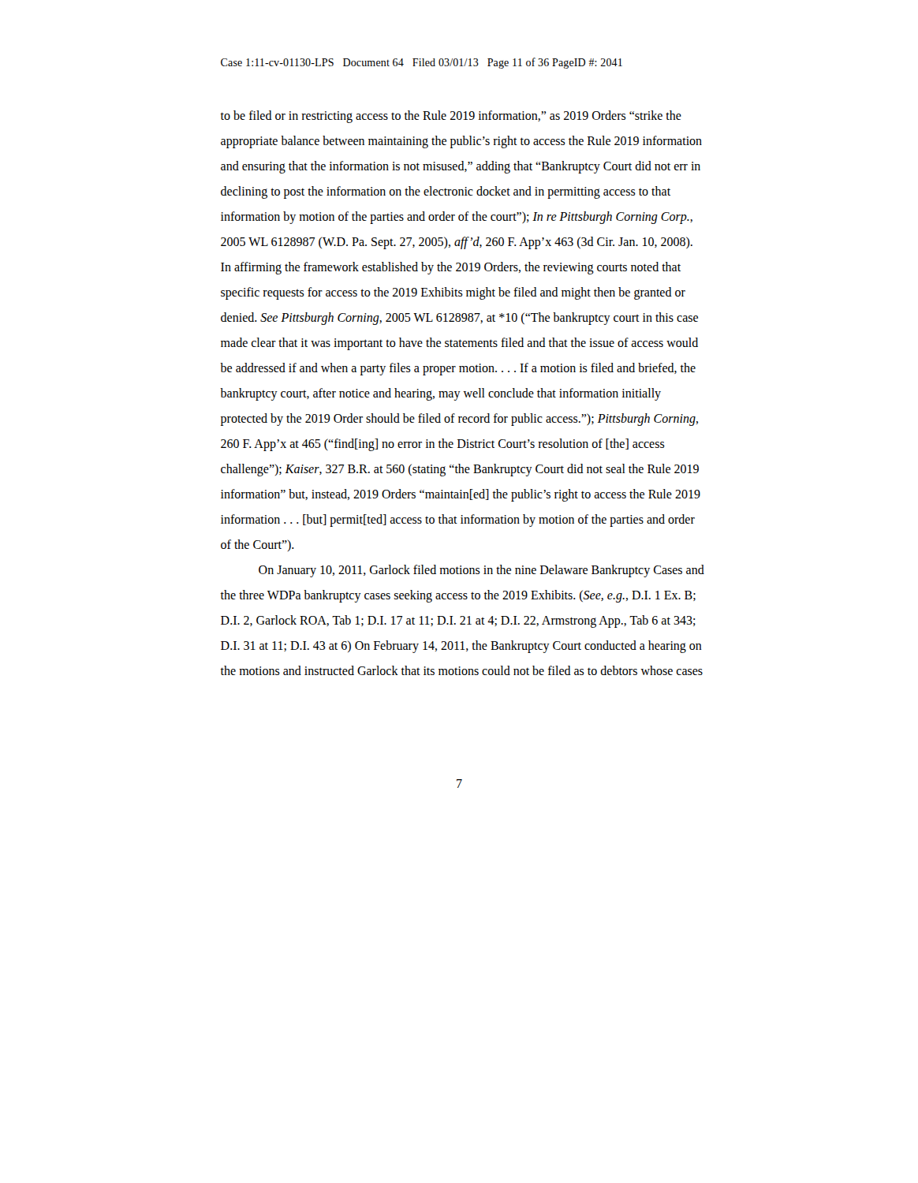Case 1:11-cv-01130-LPS Document 64 Filed 03/01/13 Page 11 of 36 PageID #: 2041
to be filed or in restricting access to the Rule 2019 information,” as 2019 Orders “strike the appropriate balance between maintaining the public’s right to access the Rule 2019 information and ensuring that the information is not misused,” adding that “Bankruptcy Court did not err in declining to post the information on the electronic docket and in permitting access to that information by motion of the parties and order of the court”); In re Pittsburgh Corning Corp., 2005 WL 6128987 (W.D. Pa. Sept. 27, 2005), aff’d, 260 F. App’x 463 (3d Cir. Jan. 10, 2008). In affirming the framework established by the 2019 Orders, the reviewing courts noted that specific requests for access to the 2019 Exhibits might be filed and might then be granted or denied. See Pittsburgh Corning, 2005 WL 6128987, at *10 (“The bankruptcy court in this case made clear that it was important to have the statements filed and that the issue of access would be addressed if and when a party files a proper motion. . . . If a motion is filed and briefed, the bankruptcy court, after notice and hearing, may well conclude that information initially protected by the 2019 Order should be filed of record for public access.”); Pittsburgh Corning, 260 F. App’x at 465 (“find[ing] no error in the District Court’s resolution of [the] access challenge”); Kaiser, 327 B.R. at 560 (stating “the Bankruptcy Court did not seal the Rule 2019 information” but, instead, 2019 Orders “maintain[ed] the public’s right to access the Rule 2019 information . . . [but] permit[ted] access to that information by motion of the parties and order of the Court”).
On January 10, 2011, Garlock filed motions in the nine Delaware Bankruptcy Cases and the three WDPa bankruptcy cases seeking access to the 2019 Exhibits. (See, e.g., D.I. 1 Ex. B; D.I. 2, Garlock ROA, Tab 1; D.I. 17 at 11; D.I. 21 at 4; D.I. 22, Armstrong App., Tab 6 at 343; D.I. 31 at 11; D.I. 43 at 6) On February 14, 2011, the Bankruptcy Court conducted a hearing on the motions and instructed Garlock that its motions could not be filed as to debtors whose cases
7